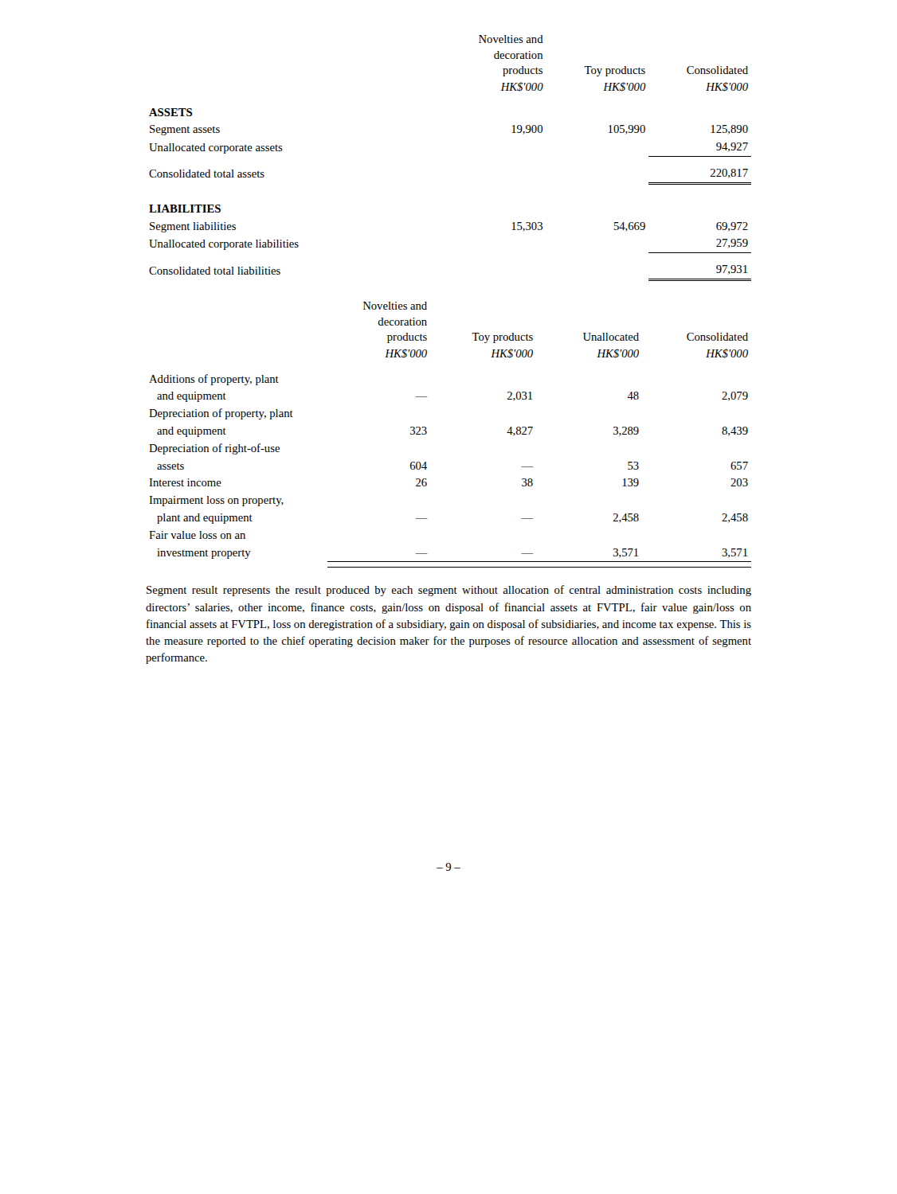| | | Novelties and | | |
| --- | --- | --- | --- | --- |
| | | decoration | | |
| | | products | Toy products | Consolidated |
| | | HK$'000 | HK$'000 | HK$'000 |
| ASSETS | | | | |
| Segment assets | | 19,900 | 105,990 | 125,890 |
| Unallocated corporate assets | | | | 94,927 |
| Consolidated total assets | | | | 220,817 |
| LIABILITIES | | | | |
| Segment liabilities | | 15,303 | 54,669 | 69,972 |
| Unallocated corporate liabilities | | | | 27,959 |
| Consolidated total liabilities | | | | 97,931 |
| | Novelties and | | | |
| --- | --- | --- | --- | --- |
| | decoration | | | |
| | products | Toy products | Unallocated | Consolidated |
| | HK$'000 | HK$'000 | HK$'000 | HK$'000 |
| Additions of property, plant | | | | |
| and equipment | — | 2,031 | 48 | 2,079 |
| Depreciation of property, plant | | | | |
| and equipment | 323 | 4,827 | 3,289 | 8,439 |
| Depreciation of right-of-use | | | | |
| assets | 604 | — | 53 | 657 |
| Interest income | 26 | 38 | 139 | 203 |
| Impairment loss on property, | | | | |
| plant and equipment | — | — | 2,458 | 2,458 |
| Fair value loss on an | | | | |
| investment property | — | — | 3,571 | 3,571 |
Segment result represents the result produced by each segment without allocation of central administration costs including directors’ salaries, other income, finance costs, gain/loss on disposal of financial assets at FVTPL, fair value gain/loss on financial assets at FVTPL, loss on deregistration of a subsidiary, gain on disposal of subsidiaries, and income tax expense. This is the measure reported to the chief operating decision maker for the purposes of resource allocation and assessment of segment performance.
– 9 –